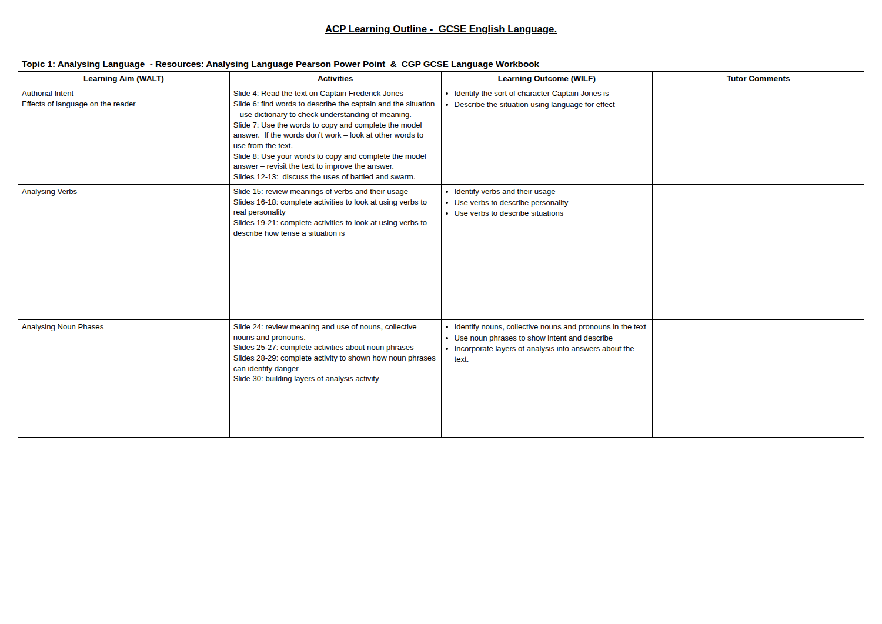ACP Learning Outline - GCSE English Language.
Topic 1: Analysing Language - Resources: Analysing Language Pearson Power Point & CGP GCSE Language Workbook
| Learning Aim (WALT) | Activities | Learning Outcome (WILF) | Tutor Comments |
| --- | --- | --- | --- |
| Authorial Intent Effects of language on the reader | Slide 4: Read the text on Captain Frederick Jones Slide 6: find words to describe the captain and the situation – use dictionary to check understanding of meaning. Slide 7: Use the words to copy and complete the model answer. If the words don’t work – look at other words to use from the text. Slide 8: Use your words to copy and complete the model answer – revisit the text to improve the answer. Slides 12-13: discuss the uses of battled and swarm. | Identify the sort of character Captain Jones is Describe the situation using language for effect | |
| Analysing Verbs | Slide 15: review meanings of verbs and their usage Slides 16-18: complete activities to look at using verbs to real personality Slides 19-21: complete activities to look at using verbs to describe how tense a situation is | Identify verbs and their usage Use verbs to describe personality Use verbs to describe situations | |
| Analysing Noun Phases | Slide 24: review meaning and use of nouns, collective nouns and pronouns. Slides 25-27: complete activities about noun phrases Slides 28-29: complete activity to shown how noun phrases can identify danger Slide 30: building layers of analysis activity | Identify nouns, collective nouns and pronouns in the text Use noun phrases to show intent and describe Incorporate layers of analysis into answers about the text. | |